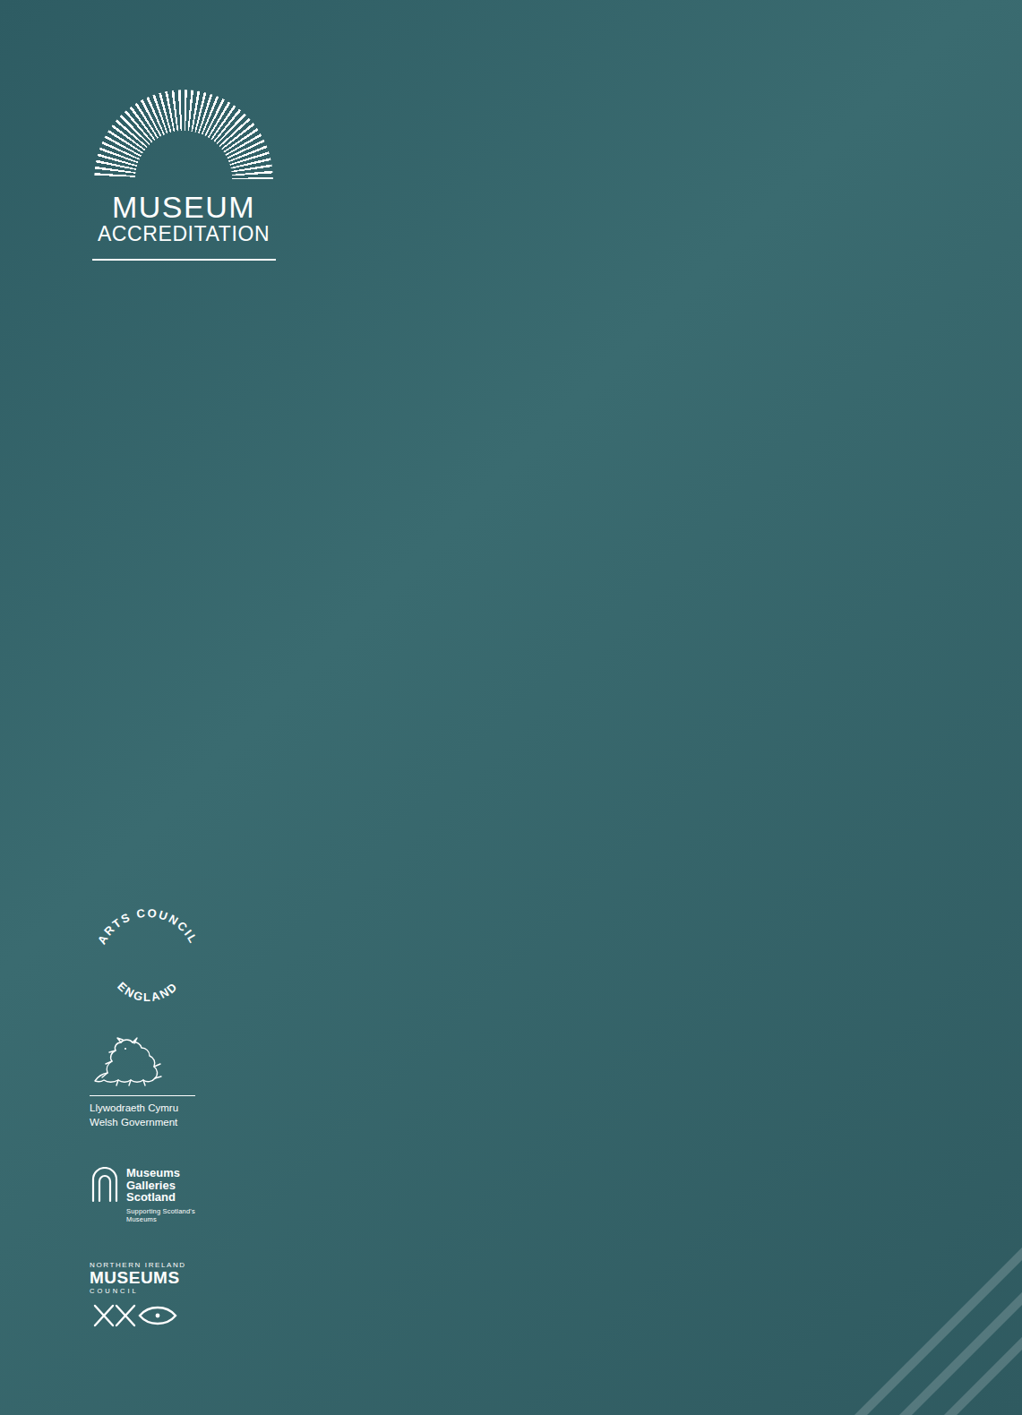MUSEUM
ACCREDITATION
ARTS COUNCIL ENGLAND
Llywodraeth Cymru
Welsh Government
Museums
Galleries
Scotland
Supporting Scotland's Museums
NORTHERN IRELAND
MUSEUMS
COUNCIL